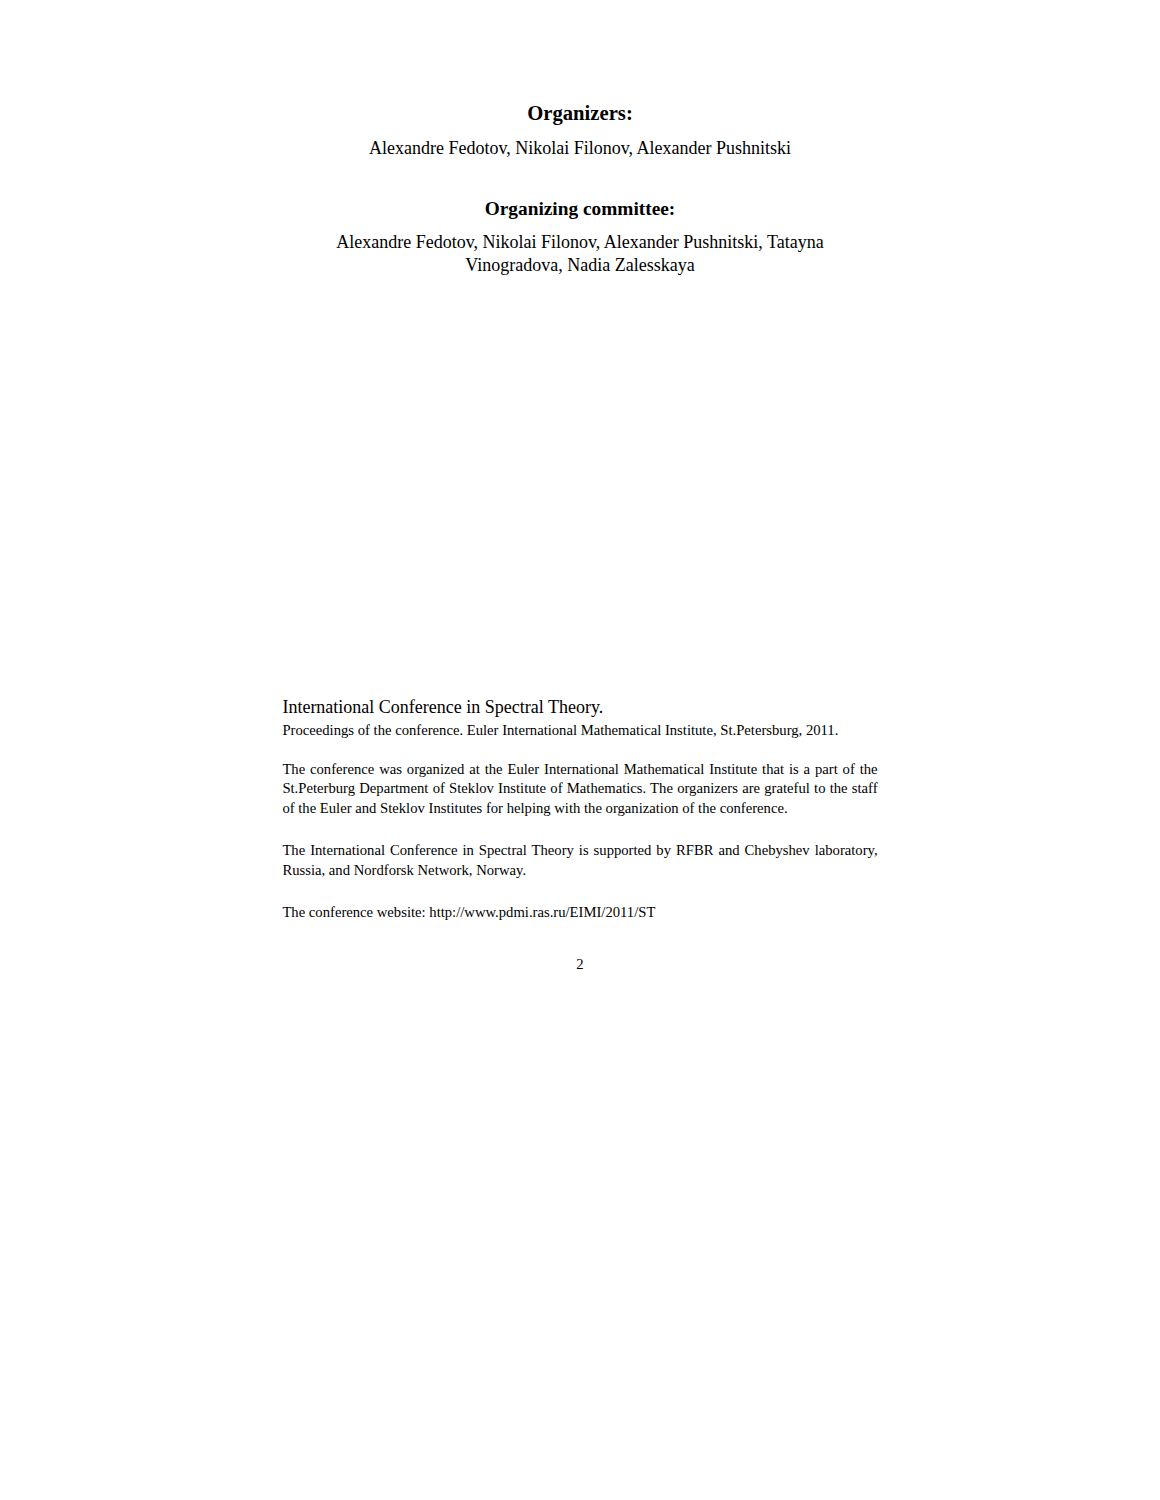Organizers:
Alexandre Fedotov, Nikolai Filonov, Alexander Pushnitski
Organizing committee:
Alexandre Fedotov, Nikolai Filonov, Alexander Pushnitski, Tatayna
Vinogradova, Nadia Zalesskaya
International Conference in Spectral Theory.
Proceedings of the conference. Euler International Mathematical Institute, St.Petersburg, 2011.
The conference was organized at the Euler International Mathematical Institute that is a part of the St.Peterburg Department of Steklov Institute of Mathematics. The organizers are grateful to the staff of the Euler and Steklov Institutes for helping with the organization of the conference.
The International Conference in Spectral Theory is supported by RFBR and Chebyshev laboratory, Russia, and Nordforsk Network, Norway.
The conference website: http://www.pdmi.ras.ru/EIMI/2011/ST
2